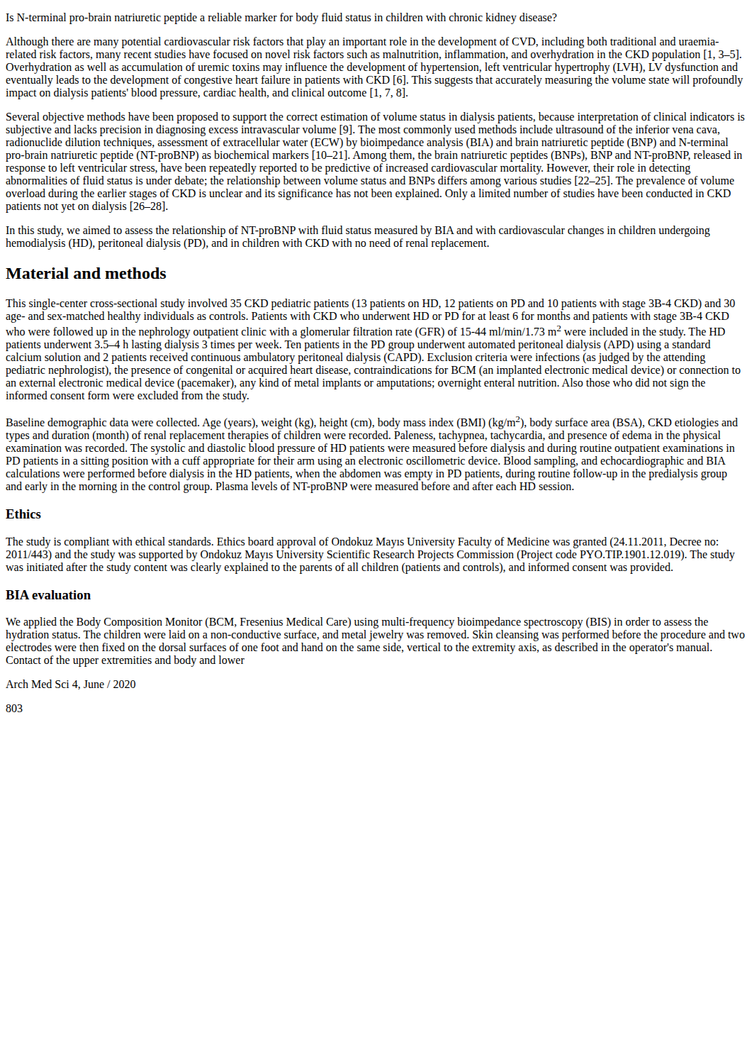Is N-terminal pro-brain natriuretic peptide a reliable marker for body fluid status in children with chronic kidney disease?
Although there are many potential cardiovascular risk factors that play an important role in the development of CVD, including both traditional and uraemia-related risk factors, many recent studies have focused on novel risk factors such as malnutrition, inflammation, and overhydration in the CKD population [1, 3–5]. Overhydration as well as accumulation of uremic toxins may influence the development of hypertension, left ventricular hypertrophy (LVH), LV dysfunction and eventually leads to the development of congestive heart failure in patients with CKD [6]. This suggests that accurately measuring the volume state will profoundly impact on dialysis patients' blood pressure, cardiac health, and clinical outcome [1, 7, 8].
Several objective methods have been proposed to support the correct estimation of volume status in dialysis patients, because interpretation of clinical indicators is subjective and lacks precision in diagnosing excess intravascular volume [9]. The most commonly used methods include ultrasound of the inferior vena cava, radionuclide dilution techniques, assessment of extracellular water (ECW) by bioimpedance analysis (BIA) and brain natriuretic peptide (BNP) and N-terminal pro-brain natriuretic peptide (NT-proBNP) as biochemical markers [10–21]. Among them, the brain natriuretic peptides (BNPs), BNP and NT-proBNP, released in response to left ventricular stress, have been repeatedly reported to be predictive of increased cardiovascular mortality. However, their role in detecting abnormalities of fluid status is under debate; the relationship between volume status and BNPs differs among various studies [22–25]. The prevalence of volume overload during the earlier stages of CKD is unclear and its significance has not been explained. Only a limited number of studies have been conducted in CKD patients not yet on dialysis [26–28].
In this study, we aimed to assess the relationship of NT-proBNP with fluid status measured by BIA and with cardiovascular changes in children undergoing hemodialysis (HD), peritoneal dialysis (PD), and in children with CKD with no need of renal replacement.
Material and methods
This single-center cross-sectional study involved 35 CKD pediatric patients (13 patients on HD, 12 patients on PD and 10 patients with stage 3B-4 CKD) and 30 age- and sex-matched healthy individuals as controls. Patients with CKD who underwent HD or PD for at least 6 for months and patients with stage 3B-4 CKD who were followed up in the nephrology outpatient clinic with a glomerular filtration rate (GFR) of 15-44 ml/min/1.73 m2 were included in the study. The HD patients underwent 3.5–4 h lasting dialysis 3 times per week. Ten patients in the PD group underwent automated peritoneal dialysis (APD) using a standard calcium solution and 2 patients received continuous ambulatory peritoneal dialysis (CAPD). Exclusion criteria were infections (as judged by the attending pediatric nephrologist), the presence of congenital or acquired heart disease, contraindications for BCM (an implanted electronic medical device) or connection to an external electronic medical device (pacemaker), any kind of metal implants or amputations; overnight enteral nutrition. Also those who did not sign the informed consent form were excluded from the study.
Baseline demographic data were collected. Age (years), weight (kg), height (cm), body mass index (BMI) (kg/m2), body surface area (BSA), CKD etiologies and types and duration (month) of renal replacement therapies of children were recorded. Paleness, tachypnea, tachycardia, and presence of edema in the physical examination was recorded. The systolic and diastolic blood pressure of HD patients were measured before dialysis and during routine outpatient examinations in PD patients in a sitting position with a cuff appropriate for their arm using an electronic oscillometric device. Blood sampling, and echocardiographic and BIA calculations were performed before dialysis in the HD patients, when the abdomen was empty in PD patients, during routine follow-up in the predialysis group and early in the morning in the control group. Plasma levels of NT-proBNP were measured before and after each HD session.
Ethics
The study is compliant with ethical standards. Ethics board approval of Ondokuz Mayıs University Faculty of Medicine was granted (24.11.2011, Decree no: 2011/443) and the study was supported by Ondokuz Mayıs University Scientific Research Projects Commission (Project code PYO.TIP.1901.12.019). The study was initiated after the study content was clearly explained to the parents of all children (patients and controls), and informed consent was provided.
BIA evaluation
We applied the Body Composition Monitor (BCM, Fresenius Medical Care) using multi-frequency bioimpedance spectroscopy (BIS) in order to assess the hydration status. The children were laid on a non-conductive surface, and metal jewelry was removed. Skin cleansing was performed before the procedure and two electrodes were then fixed on the dorsal surfaces of one foot and hand on the same side, vertical to the extremity axis, as described in the operator's manual. Contact of the upper extremities and body and lower
Arch Med Sci 4, June / 2020
803